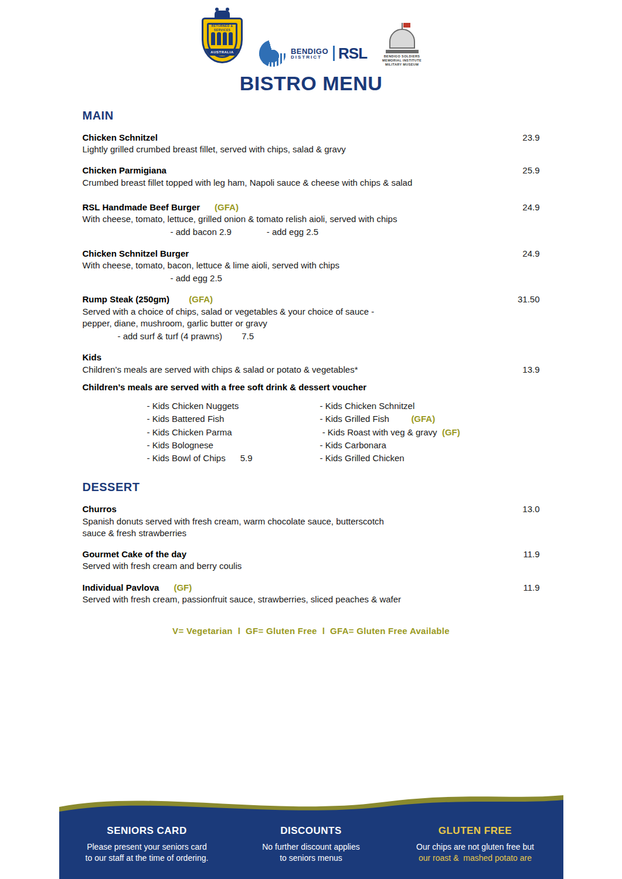RETURNED & SERVICES
AUSTRALIA
BENDIGO
DISTRICT
RSL
BENDIGO SOLDIERS
MEMORIAL INSTITUTE
MILITARY MUSEUM
BISTRO MENU
MAIN
Chicken Schnitzel
23.9
Lightly grilled crumbed breast fillet, served with chips, salad & gravy
Chicken Parmigiana
25.9
Crumbed breast fillet topped with leg ham, Napoli sauce & cheese with chips & salad
RSL Handmade Beef Burger (GFA)
24.9
With cheese, tomato, lettuce, grilled onion & tomato relish aioli, served with chips
- add bacon 2.9- add egg 2.5
Chicken Schnitzel Burger
24.9
With cheese, tomato, bacon, lettuce & lime aioli, served with chips
- add egg 2.5
Rump Steak (250gm) (GFA)
31.50
Served with a choice of chips, salad or vegetables & your choice of sauce -
pepper, diane, mushroom, garlic butter or gravy
- add surf & turf (4 prawns) 7.5
Kids
Children’s meals are served with chips & salad or potato & vegetables*
13.9
Children’s meals are served with a free soft drink & dessert voucher
- Kids Chicken Nuggets- Kids Chicken Schnitzel - Kids Battered Fish- Kids Grilled Fish (GFA) - Kids Chicken Parma - Kids Roast with veg & gravy (GF) - Kids Bolognese- Kids Carbonara - Kids Bowl of Chips 5.9- Kids Grilled Chicken
DESSERT
Churros
13.0
Spanish donuts served with fresh cream, warm chocolate sauce, butterscotch
sauce & fresh strawberries
Gourmet Cake of the day
11.9
Served with fresh cream and berry coulis
Individual Pavlova (GF)
11.9
Served with fresh cream, passionfruit sauce, strawberries, sliced peaches & wafer
V= Vegetarian l GF= Gluten Free l GFA= Gluten Free Available
SENIORS CARD
Please present your seniors card
to our staff at the time of ordering.
DISCOUNTS
No further discount applies
to seniors menus
GLUTEN FREE
Our chips are not gluten free but
our roast & mashed potato are